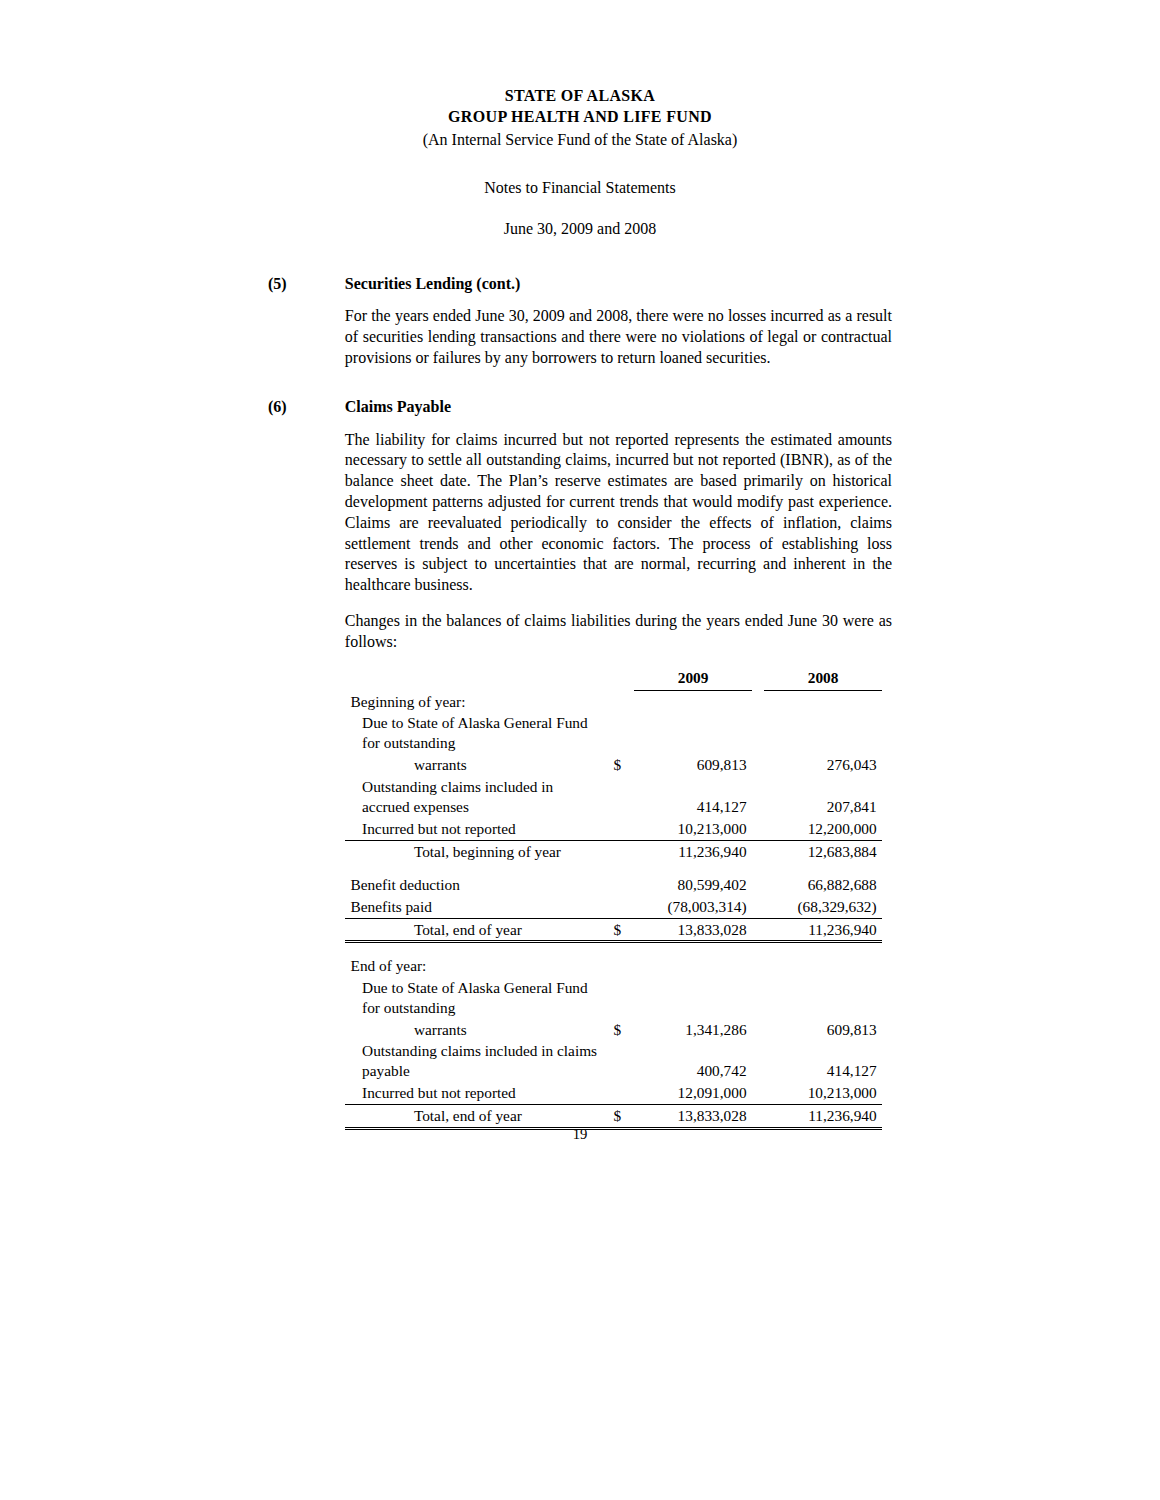STATE OF ALASKA
GROUP HEALTH AND LIFE FUND
(An Internal Service Fund of the State of Alaska)
Notes to Financial Statements
June 30, 2009 and 2008
(5) Securities Lending (cont.)
For the years ended June 30, 2009 and 2008, there were no losses incurred as a result of securities lending transactions and there were no violations of legal or contractual provisions or failures by any borrowers to return loaned securities.
(6) Claims Payable
The liability for claims incurred but not reported represents the estimated amounts necessary to settle all outstanding claims, incurred but not reported (IBNR), as of the balance sheet date. The Plan’s reserve estimates are based primarily on historical development patterns adjusted for current trends that would modify past experience. Claims are reevaluated periodically to consider the effects of inflation, claims settlement trends and other economic factors. The process of establishing loss reserves is subject to uncertainties that are normal, recurring and inherent in the healthcare business.
Changes in the balances of claims liabilities during the years ended June 30 were as follows:
| | | 2009 | | 2008 |
| --- | --- | --- | --- | --- |
| Beginning of year: | | | | |
| Due to State of Alaska General Fund for outstanding | | | | |
| warrants | $ | 609,813 | | 276,043 |
| Outstanding claims included in accrued expenses | | 414,127 | | 207,841 |
| Incurred but not reported | | 10,213,000 | | 12,200,000 |
| Total, beginning of year | | 11,236,940 | | 12,683,884 |
| Benefit deduction | | 80,599,402 | | 66,882,688 |
| Benefits paid | | (78,003,314) | | (68,329,632) |
| Total, end of year | $ | 13,833,028 | | 11,236,940 |
| End of year: | | | | |
| Due to State of Alaska General Fund for outstanding | | | | |
| warrants | $ | 1,341,286 | | 609,813 |
| Outstanding claims included in claims payable | | 400,742 | | 414,127 |
| Incurred but not reported | | 12,091,000 | | 10,213,000 |
| Total, end of year | $ | 13,833,028 | | 11,236,940 |
19